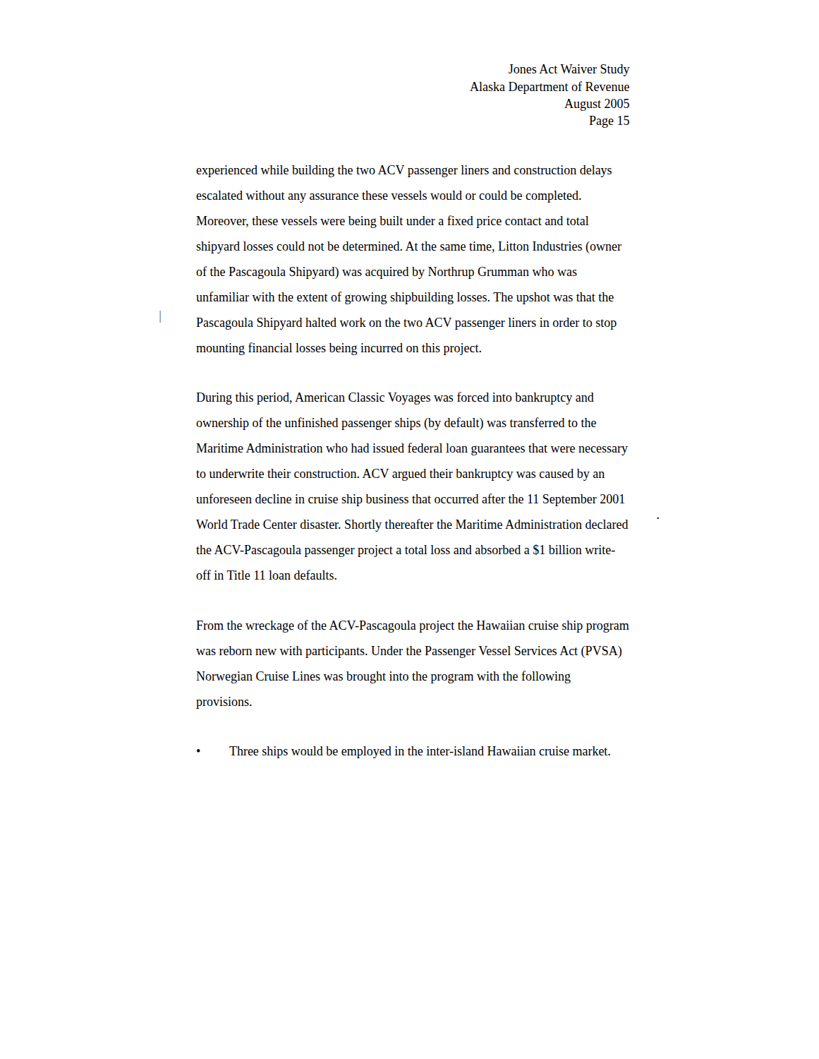Jones Act Waiver Study
Alaska Department of Revenue
August 2005
Page 15
experienced while building the two ACV passenger liners and construction delays escalated without any assurance these vessels would or could be completed. Moreover, these vessels were being built under a fixed price contact and total shipyard losses could not be determined. At the same time, Litton Industries (owner of the Pascagoula Shipyard) was acquired by Northrup Grumman who was unfamiliar with the extent of growing shipbuilding losses. The upshot was that the Pascagoula Shipyard halted work on the two ACV passenger liners in order to stop mounting financial losses being incurred on this project.
During this period, American Classic Voyages was forced into bankruptcy and ownership of the unfinished passenger ships (by default) was transferred to the Maritime Administration who had issued federal loan guarantees that were necessary to underwrite their construction. ACV argued their bankruptcy was caused by an unforeseen decline in cruise ship business that occurred after the 11 September 2001 World Trade Center disaster. Shortly thereafter the Maritime Administration declared the ACV-Pascagoula passenger project a total loss and absorbed a $1 billion write-off in Title 11 loan defaults.
From the wreckage of the ACV-Pascagoula project the Hawaiian cruise ship program was reborn new with participants. Under the Passenger Vessel Services Act (PVSA) Norwegian Cruise Lines was brought into the program with the following provisions.
• Three ships would be employed in the inter-island Hawaiian cruise market.
·
|